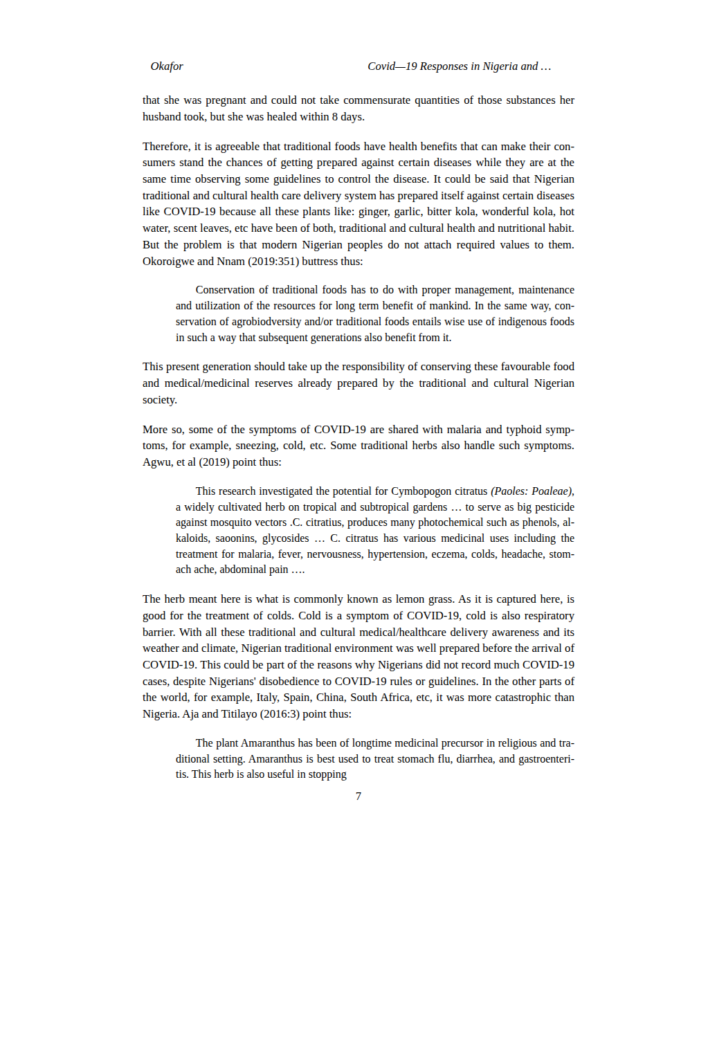Okafor Covid—19 Responses in Nigeria and …
that she was pregnant and could not take commensurate quantities of those substances her husband took, but she was healed within 8 days.
Therefore, it is agreeable that traditional foods have health benefits that can make their consumers stand the chances of getting prepared against certain diseases while they are at the same time observing some guidelines to control the disease. It could be said that Nigerian traditional and cultural health care delivery system has prepared itself against certain diseases like COVID-19 because all these plants like: ginger, garlic, bitter kola, wonderful kola, hot water, scent leaves, etc have been of both, traditional and cultural health and nutritional habit. But the problem is that modern Nigerian peoples do not attach required values to them. Okoroigwe and Nnam (2019:351) buttress thus:
Conservation of traditional foods has to do with proper management, maintenance and utilization of the resources for long term benefit of mankind. In the same way, conservation of agrobiodversity and/or traditional foods entails wise use of indigenous foods in such a way that subsequent generations also benefit from it.
This present generation should take up the responsibility of conserving these favourable food and medical/medicinal reserves already prepared by the traditional and cultural Nigerian society.
More so, some of the symptoms of COVID-19 are shared with malaria and typhoid symptoms, for example, sneezing, cold, etc. Some traditional herbs also handle such symptoms. Agwu, et al (2019) point thus:
This research investigated the potential for Cymbopogon citratus (Paoles: Poaleae), a widely cultivated herb on tropical and subtropical gardens … to serve as big pesticide against mosquito vectors .C. citratius, produces many photochemical such as phenols, alkaloids, saoonins, glycosides … C. citratus has various medicinal uses including the treatment for malaria, fever, nervousness, hypertension, eczema, colds, headache, stomach ache, abdominal pain ….
The herb meant here is what is commonly known as lemon grass. As it is captured here, is good for the treatment of colds. Cold is a symptom of COVID-19, cold is also respiratory barrier. With all these traditional and cultural medical/healthcare delivery awareness and its weather and climate, Nigerian traditional environment was well prepared before the arrival of COVID-19. This could be part of the reasons why Nigerians did not record much COVID-19 cases, despite Nigerians' disobedience to COVID-19 rules or guidelines. In the other parts of the world, for example, Italy, Spain, China, South Africa, etc, it was more catastrophic than Nigeria. Aja and Titilayo (2016:3) point thus:
The plant Amaranthus has been of longtime medicinal precursor in religious and traditional setting. Amaranthus is best used to treat stomach flu, diarrhea, and gastroenteritis. This herb is also useful in stopping
7